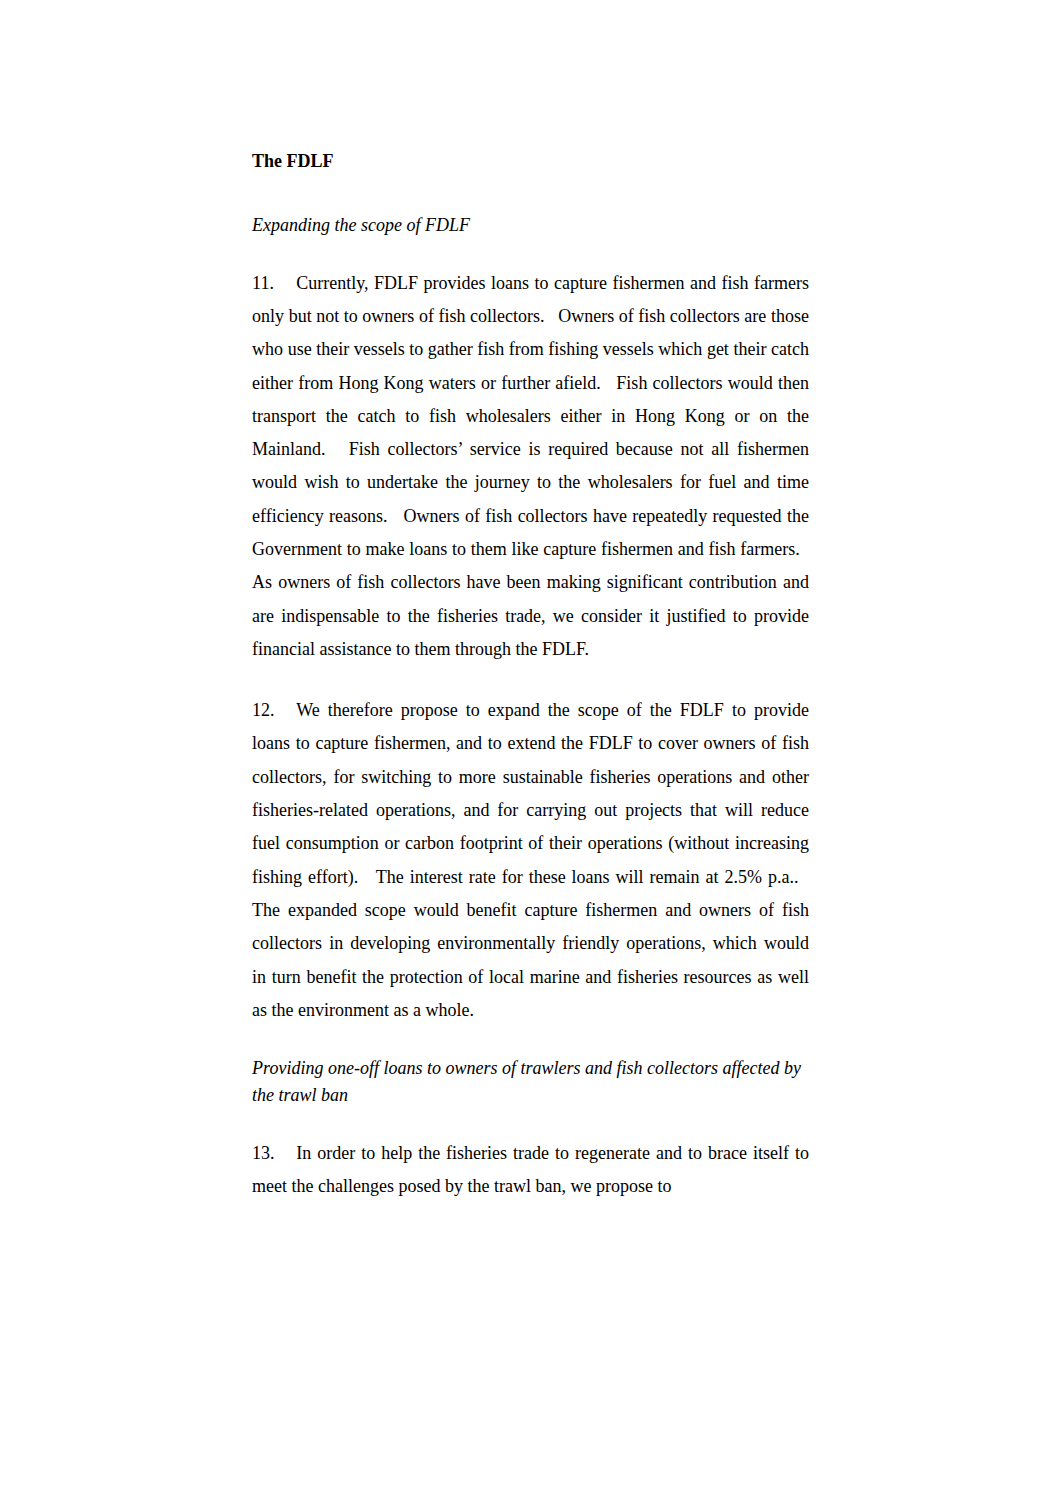The FDLF
Expanding the scope of FDLF
11. Currently, FDLF provides loans to capture fishermen and fish farmers only but not to owners of fish collectors. Owners of fish collectors are those who use their vessels to gather fish from fishing vessels which get their catch either from Hong Kong waters or further afield. Fish collectors would then transport the catch to fish wholesalers either in Hong Kong or on the Mainland. Fish collectors’ service is required because not all fishermen would wish to undertake the journey to the wholesalers for fuel and time efficiency reasons. Owners of fish collectors have repeatedly requested the Government to make loans to them like capture fishermen and fish farmers. As owners of fish collectors have been making significant contribution and are indispensable to the fisheries trade, we consider it justified to provide financial assistance to them through the FDLF.
12. We therefore propose to expand the scope of the FDLF to provide loans to capture fishermen, and to extend the FDLF to cover owners of fish collectors, for switching to more sustainable fisheries operations and other fisheries-related operations, and for carrying out projects that will reduce fuel consumption or carbon footprint of their operations (without increasing fishing effort). The interest rate for these loans will remain at 2.5% p.a.. The expanded scope would benefit capture fishermen and owners of fish collectors in developing environmentally friendly operations, which would in turn benefit the protection of local marine and fisheries resources as well as the environment as a whole.
Providing one-off loans to owners of trawlers and fish collectors affected by the trawl ban
13. In order to help the fisheries trade to regenerate and to brace itself to meet the challenges posed by the trawl ban, we propose to